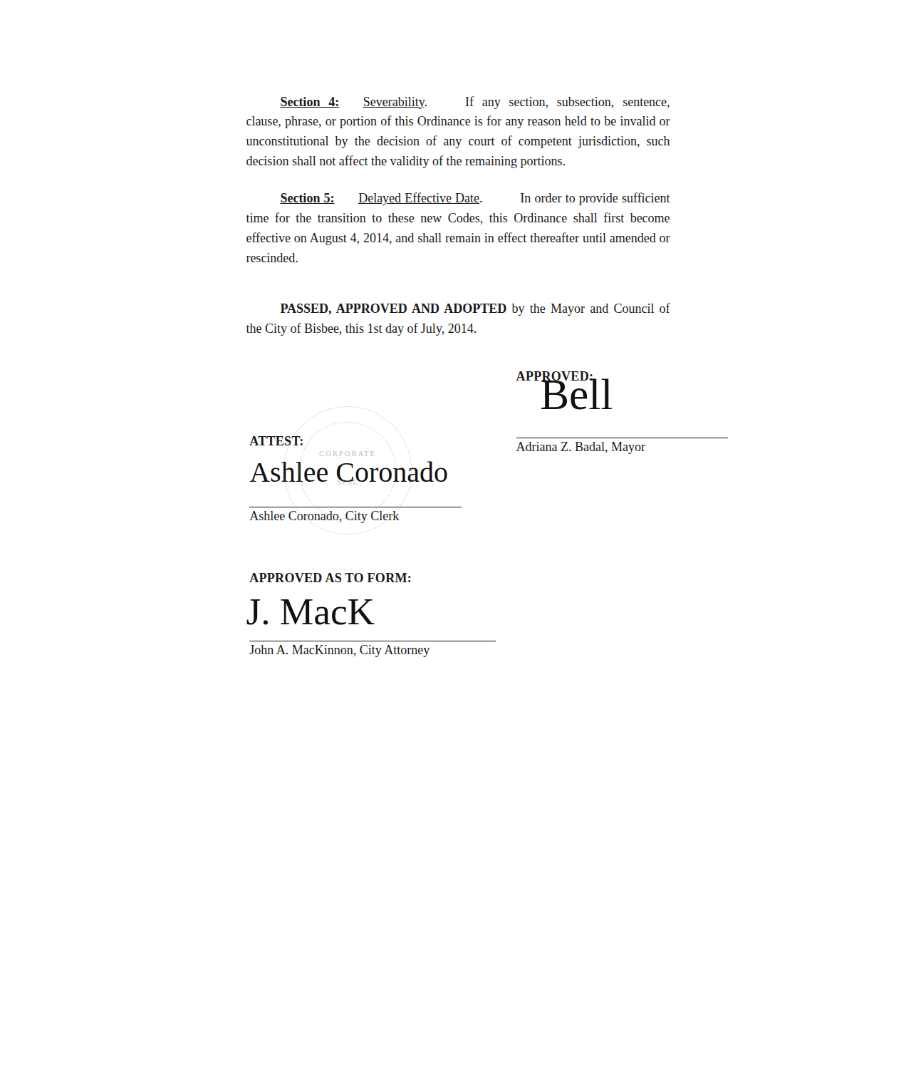Section 4: Severability. If any section, subsection, sentence, clause, phrase, or portion of this Ordinance is for any reason held to be invalid or unconstitutional by the decision of any court of competent jurisdiction, such decision shall not affect the validity of the remaining portions.
Section 5: Delayed Effective Date. In order to provide sufficient time for the transition to these new Codes, this Ordinance shall first become effective on August 4, 2014, and shall remain in effect thereafter until amended or rescinded.
PASSED, APPROVED AND ADOPTED by the Mayor and Council of the City of Bisbee, this 1st day of July, 2014.
APPROVED:
Bell
Adriana Z. Badal, Mayor
ATTEST:
Ashlee Coronado
Ashlee Coronado, City Clerk
CORPORATE
SEAL
APPROVED AS TO FORM:
J. MacK
John A. MacKinnon, City Attorney